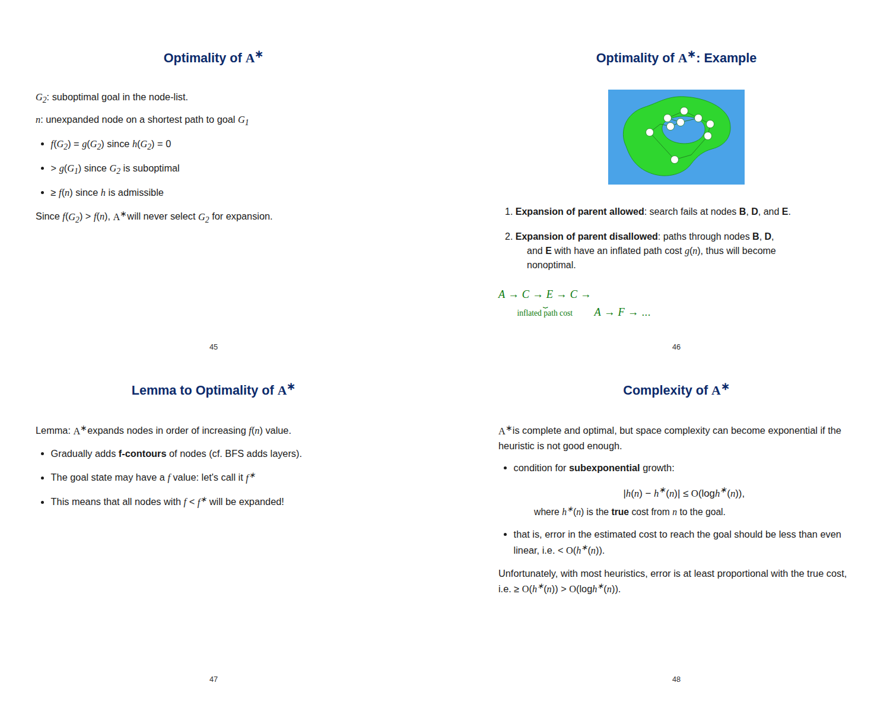Optimality of A∗
G2: suboptimal goal in the node-list.
n: unexpanded node on a shortest path to goal G1
f(G2) = g(G2) since h(G2) = 0
> g(G1) since G2 is suboptimal
≥ f(n) since h is admissible
Since f(G2) > f(n), A∗will never select G2 for expansion.
45
Optimality of A∗: Example
D B A C E F G I H
Expansion of parent allowed: search fails at nodes B, D, and E.
Expansion of parent disallowed: paths through nodes B, D, and E with have an inflated path cost g(n), thus will become nonoptimal.
A → C → E → C → ⏟ inflated path cost A → F → ...
46
Lemma to Optimality of A∗
Lemma: A∗expands nodes in order of increasing f(n) value.
Gradually adds f-contours of nodes (cf. BFS adds layers).
The goal state may have a f value: let's call it f∗
This means that all nodes with f < f∗ will be expanded!
47
Complexity of A∗
A∗is complete and optimal, but space complexity can become exponential if the heuristic is not good enough.
condition for subexponential growth:
|h(n) − h∗(n)| ≤ O(logh∗(n)),
where h∗(n) is the true cost from n to the goal.
that is, error in the estimated cost to reach the goal should be less than even linear, i.e. < O(h∗(n)).
Unfortunately, with most heuristics, error is at least proportional with the true cost, i.e. ≥ O(h∗(n)) > O(logh∗(n)).
48